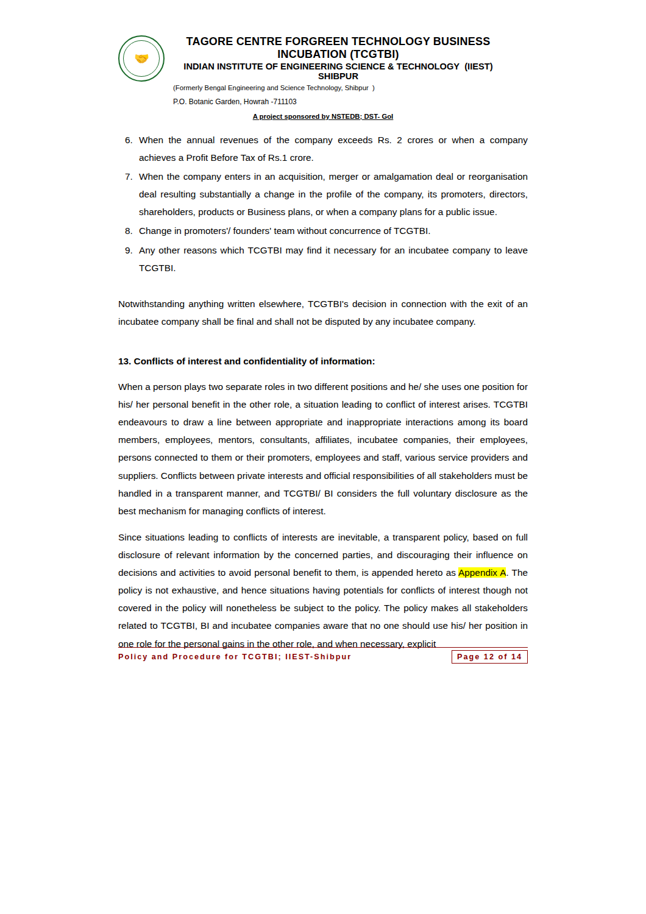🤝
TAGORE CENTRE FORGREEN TECHNOLOGY BUSINESS INCUBATION (TCGTBI)
INDIAN INSTITUTE OF ENGINEERING SCIENCE & TECHNOLOGY (IIEST) SHIBPUR
(Formerly Bengal Engineering and Science Technology, Shibpur )
P.O. Botanic Garden, Howrah -711103
A project sponsored by NSTEDB; DST- GoI
When the annual revenues of the company exceeds Rs. 2 crores or when a company achieves a Profit Before Tax of Rs.1 crore.
When the company enters in an acquisition, merger or amalgamation deal or reorganisation deal resulting substantially a change in the profile of the company, its promoters, directors, shareholders, products or Business plans, or when a company plans for a public issue.
Change in promoters'/ founders' team without concurrence of TCGTBI.
Any other reasons which TCGTBI may find it necessary for an incubatee company to leave TCGTBI.
Notwithstanding anything written elsewhere, TCGTBI's decision in connection with the exit of an incubatee company shall be final and shall not be disputed by any incubatee company.
13. Conflicts of interest and confidentiality of information:
When a person plays two separate roles in two different positions and he/ she uses one position for his/ her personal benefit in the other role, a situation leading to conflict of interest arises. TCGTBI endeavours to draw a line between appropriate and inappropriate interactions among its board members, employees, mentors, consultants, affiliates, incubatee companies, their employees, persons connected to them or their promoters, employees and staff, various service providers and suppliers. Conflicts between private interests and official responsibilities of all stakeholders must be handled in a transparent manner, and TCGTBI/ BI considers the full voluntary disclosure as the best mechanism for managing conflicts of interest.
Since situations leading to conflicts of interests are inevitable, a transparent policy, based on full disclosure of relevant information by the concerned parties, and discouraging their influence on decisions and activities to avoid personal benefit to them, is appended hereto as Appendix A. The policy is not exhaustive, and hence situations having potentials for conflicts of interest though not covered in the policy will nonetheless be subject to the policy. The policy makes all stakeholders related to TCGTBI, BI and incubatee companies aware that no one should use his/ her position in one role for the personal gains in the other role, and when necessary, explicit
Policy and Procedure for TCGTBI; IIEST-Shibpur
Page 12 of 14